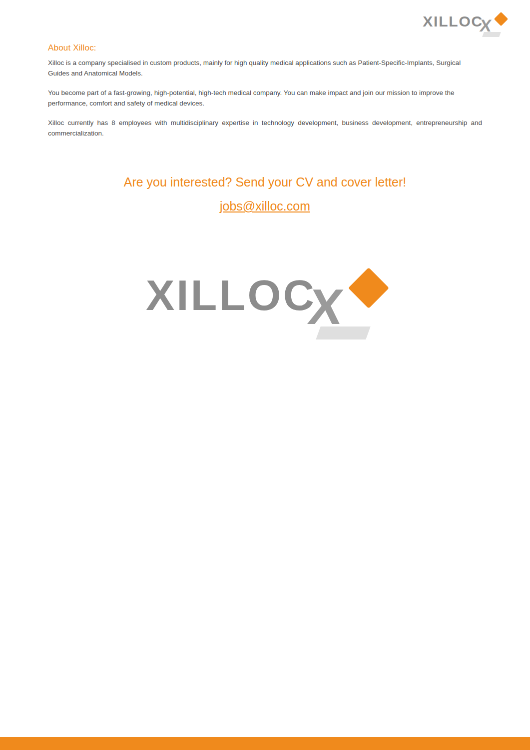XILLOC X
About Xilloc:
Xilloc is a company specialised in custom products, mainly for high quality medical applications such as Patient-Specific-Implants, Surgical Guides and Anatomical Models.
You become part of a fast-growing, high-potential, high-tech medical company. You can make impact and join our mission to improve the performance, comfort and safety of medical devices.
Xilloc currently has 8 employees with multidisciplinary expertise in technology development, business development, entrepreneurship and commercialization.
Are you interested? Send your CV and cover letter!
jobs@xilloc.com
XILLOC X